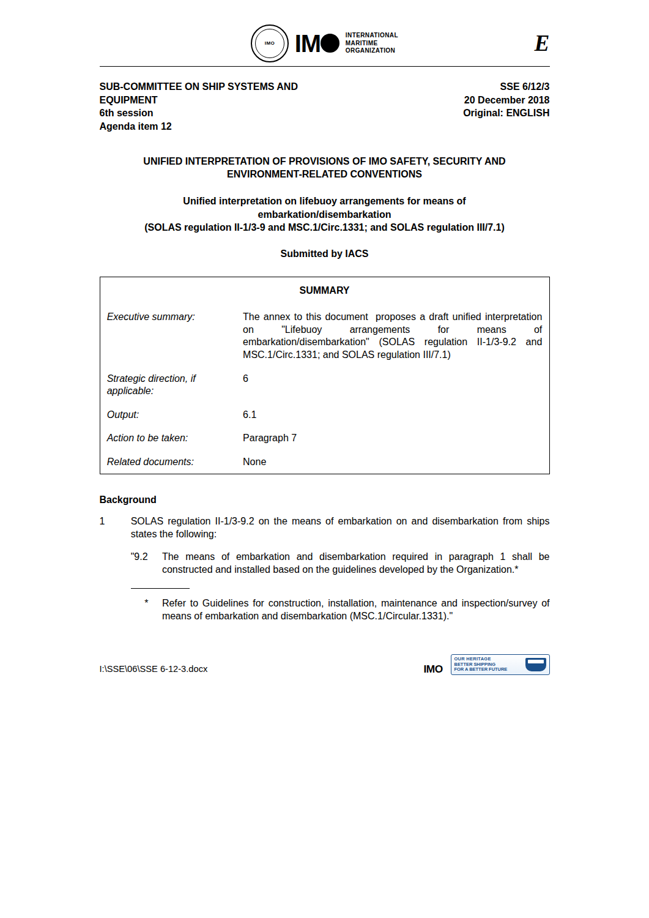E
IMO
IM
INTERNATIONAL
MARITIME
ORGANIZATION
SUB-COMMITTEE ON SHIP SYSTEMS AND
EQUIPMENT
6th session
Agenda item 12
SSE 6/12/3
20 December 2018
Original: ENGLISH
Unified interpretation of provisions of IMO safety, security and
environment-related conventions
Unified interpretation on lifebuoy arrangements for means of
embarkation/disembarkation
(SOLAS regulation II-1/3-9 and MSC.1/Circ.1331; and SOLAS regulation III/7.1)
Submitted by IACS
| SUMMARY |
| Executive summary: | The annex to this document proposes a draft unified interpretation on "Lifebuoy arrangements for means of embarkation/disembarkation" (SOLAS regulation II-1/3-9.2 and MSC.1/Circ.1331; and SOLAS regulation III/7.1) |
| Strategic direction, if applicable: | 6 |
| Output: | 6.1 |
| Action to be taken: | Paragraph 7 |
| Related documents: | None |
Background
1
SOLAS regulation II-1/3-9.2 on the means of embarkation on and disembarkation from ships states the following:
"9.2
The means of embarkation and disembarkation required in paragraph 1 shall be constructed and installed based on the guidelines developed by the Organization.*
*
Refer to Guidelines for construction, installation, maintenance and inspection/survey of means of embarkation and disembarkation (MSC.1/Circular.1331)."
I:\SSE\06\SSE 6-12-3.docx
IMO
OUR HERITAGE
BETTER SHIPPING
FOR A BETTER FUTURE